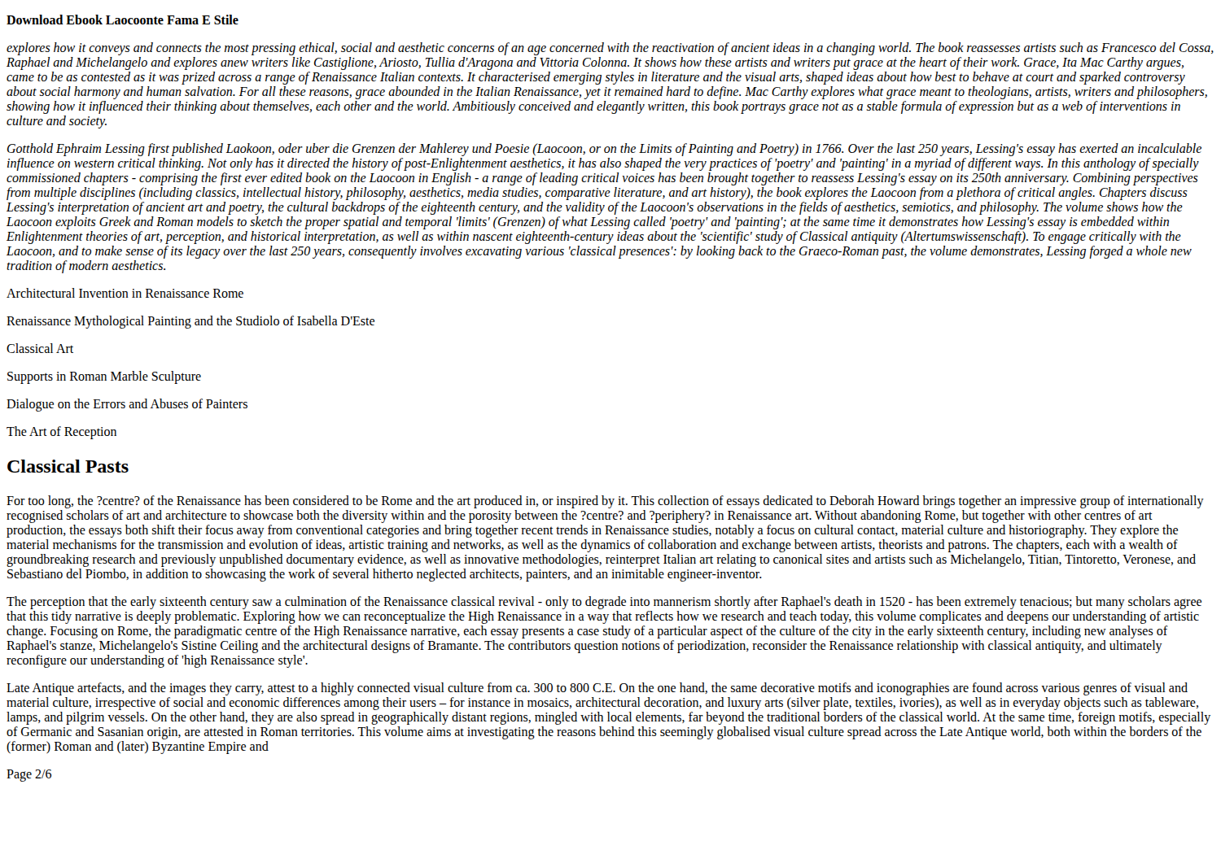Download Ebook Laocoonte Fama E Stile
explores how it conveys and connects the most pressing ethical, social and aesthetic concerns of an age concerned with the reactivation of ancient ideas in a changing world. The book reassesses artists such as Francesco del Cossa, Raphael and Michelangelo and explores anew writers like Castiglione, Ariosto, Tullia d'Aragona and Vittoria Colonna. It shows how these artists and writers put grace at the heart of their work. Grace, Ita Mac Carthy argues, came to be as contested as it was prized across a range of Renaissance Italian contexts. It characterised emerging styles in literature and the visual arts, shaped ideas about how best to behave at court and sparked controversy about social harmony and human salvation. For all these reasons, grace abounded in the Italian Renaissance, yet it remained hard to define. Mac Carthy explores what grace meant to theologians, artists, writers and philosophers, showing how it influenced their thinking about themselves, each other and the world. Ambitiously conceived and elegantly written, this book portrays grace not as a stable formula of expression but as a web of interventions in culture and society.
Gotthold Ephraim Lessing first published Laokoon, oder uber die Grenzen der Mahlerey und Poesie (Laocoon, or on the Limits of Painting and Poetry) in 1766. Over the last 250 years, Lessing's essay has exerted an incalculable influence on western critical thinking. Not only has it directed the history of post-Enlightenment aesthetics, it has also shaped the very practices of 'poetry' and 'painting' in a myriad of different ways. In this anthology of specially commissioned chapters - comprising the first ever edited book on the Laocoon in English - a range of leading critical voices has been brought together to reassess Lessing's essay on its 250th anniversary. Combining perspectives from multiple disciplines (including classics, intellectual history, philosophy, aesthetics, media studies, comparative literature, and art history), the book explores the Laocoon from a plethora of critical angles. Chapters discuss Lessing's interpretation of ancient art and poetry, the cultural backdrops of the eighteenth century, and the validity of the Laocoon's observations in the fields of aesthetics, semiotics, and philosophy. The volume shows how the Laocoon exploits Greek and Roman models to sketch the proper spatial and temporal 'limits' (Grenzen) of what Lessing called 'poetry' and 'painting'; at the same time it demonstrates how Lessing's essay is embedded within Enlightenment theories of art, perception, and historical interpretation, as well as within nascent eighteenth-century ideas about the 'scientific' study of Classical antiquity (Altertumswissenschaft). To engage critically with the Laocoon, and to make sense of its legacy over the last 250 years, consequently involves excavating various 'classical presences': by looking back to the Graeco-Roman past, the volume demonstrates, Lessing forged a whole new tradition of modern aesthetics.
Architectural Invention in Renaissance Rome
Renaissance Mythological Painting and the Studiolo of Isabella D'Este
Classical Art
Supports in Roman Marble Sculpture
Dialogue on the Errors and Abuses of Painters
The Art of Reception
Classical Pasts
For too long, the ?centre? of the Renaissance has been considered to be Rome and the art produced in, or inspired by it. This collection of essays dedicated to Deborah Howard brings together an impressive group of internationally recognised scholars of art and architecture to showcase both the diversity within and the porosity between the ?centre? and ?periphery? in Renaissance art. Without abandoning Rome, but together with other centres of art production, the essays both shift their focus away from conventional categories and bring together recent trends in Renaissance studies, notably a focus on cultural contact, material culture and historiography. They explore the material mechanisms for the transmission and evolution of ideas, artistic training and networks, as well as the dynamics of collaboration and exchange between artists, theorists and patrons. The chapters, each with a wealth of groundbreaking research and previously unpublished documentary evidence, as well as innovative methodologies, reinterpret Italian art relating to canonical sites and artists such as Michelangelo, Titian, Tintoretto, Veronese, and Sebastiano del Piombo, in addition to showcasing the work of several hitherto neglected architects, painters, and an inimitable engineer-inventor.
The perception that the early sixteenth century saw a culmination of the Renaissance classical revival - only to degrade into mannerism shortly after Raphael's death in 1520 - has been extremely tenacious; but many scholars agree that this tidy narrative is deeply problematic. Exploring how we can reconceptualize the High Renaissance in a way that reflects how we research and teach today, this volume complicates and deepens our understanding of artistic change. Focusing on Rome, the paradigmatic centre of the High Renaissance narrative, each essay presents a case study of a particular aspect of the culture of the city in the early sixteenth century, including new analyses of Raphael's stanze, Michelangelo's Sistine Ceiling and the architectural designs of Bramante. The contributors question notions of periodization, reconsider the Renaissance relationship with classical antiquity, and ultimately reconfigure our understanding of 'high Renaissance style'.
Late Antique artefacts, and the images they carry, attest to a highly connected visual culture from ca. 300 to 800 C.E. On the one hand, the same decorative motifs and iconographies are found across various genres of visual and material culture, irrespective of social and economic differences among their users – for instance in mosaics, architectural decoration, and luxury arts (silver plate, textiles, ivories), as well as in everyday objects such as tableware, lamps, and pilgrim vessels. On the other hand, they are also spread in geographically distant regions, mingled with local elements, far beyond the traditional borders of the classical world. At the same time, foreign motifs, especially of Germanic and Sasanian origin, are attested in Roman territories. This volume aims at investigating the reasons behind this seemingly globalised visual culture spread across the Late Antique world, both within the borders of the (former) Roman and (later) Byzantine Empire and
Page 2/6